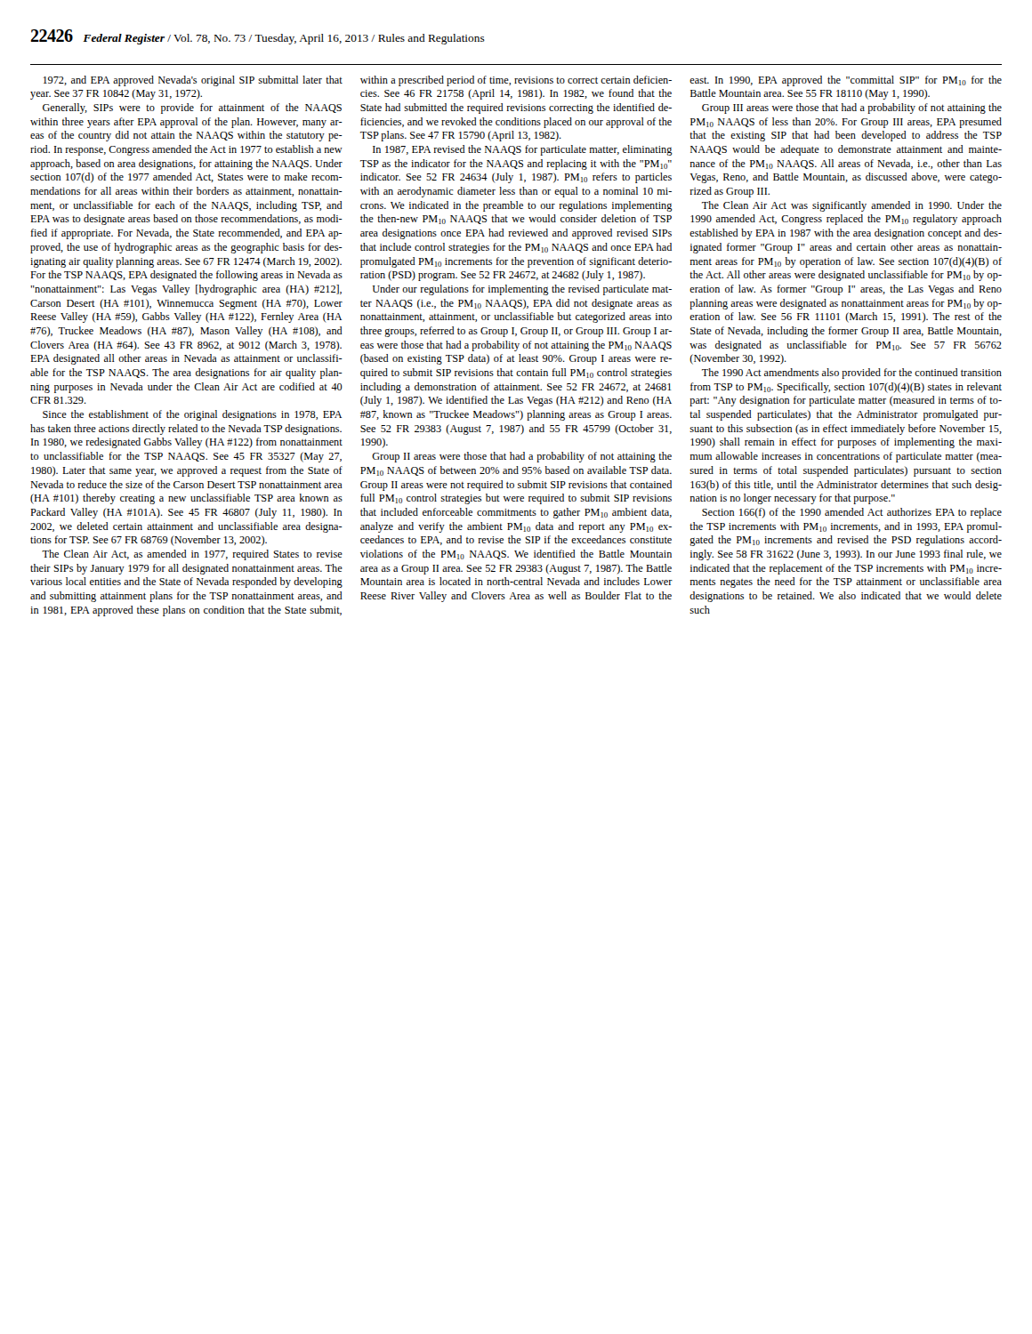22426 Federal Register / Vol. 78, No. 73 / Tuesday, April 16, 2013 / Rules and Regulations
1972, and EPA approved Nevada's original SIP submittal later that year. See 37 FR 10842 (May 31, 1972).
Generally, SIPs were to provide for attainment of the NAAQS within three years after EPA approval of the plan. However, many areas of the country did not attain the NAAQS within the statutory period. In response, Congress amended the Act in 1977 to establish a new approach, based on area designations, for attaining the NAAQS. Under section 107(d) of the 1977 amended Act, States were to make recommendations for all areas within their borders as attainment, nonattainment, or unclassifiable for each of the NAAQS, including TSP, and EPA was to designate areas based on those recommendations, as modified if appropriate. For Nevada, the State recommended, and EPA approved, the use of hydrographic areas as the geographic basis for designating air quality planning areas. See 67 FR 12474 (March 19, 2002). For the TSP NAAQS, EPA designated the following areas in Nevada as "nonattainment": Las Vegas Valley [hydrographic area (HA) #212], Carson Desert (HA #101), Winnemucca Segment (HA #70), Lower Reese Valley (HA #59), Gabbs Valley (HA #122), Fernley Area (HA #76), Truckee Meadows (HA #87), Mason Valley (HA #108), and Clovers Area (HA #64). See 43 FR 8962, at 9012 (March 3, 1978). EPA designated all other areas in Nevada as attainment or unclassifiable for the TSP NAAQS. The area designations for air quality planning purposes in Nevada under the Clean Air Act are codified at 40 CFR 81.329.
Since the establishment of the original designations in 1978, EPA has taken three actions directly related to the Nevada TSP designations. In 1980, we redesignated Gabbs Valley (HA #122) from nonattainment to unclassifiable for the TSP NAAQS. See 45 FR 35327 (May 27, 1980). Later that same year, we approved a request from the State of Nevada to reduce the size of the Carson Desert TSP nonattainment area (HA #101) thereby creating a new unclassifiable TSP area known as Packard Valley (HA #101A). See 45 FR 46807 (July 11, 1980). In 2002, we deleted certain attainment and unclassifiable area designations for TSP. See 67 FR 68769 (November 13, 2002).
The Clean Air Act, as amended in 1977, required States to revise their SIPs by January 1979 for all designated nonattainment areas. The various local entities and the State of Nevada responded by developing and submitting attainment plans for the TSP nonattainment areas, and in 1981, EPA approved these plans on condition that the State submit, within a prescribed period of time, revisions to correct certain deficiencies. See 46 FR 21758 (April 14, 1981). In 1982, we found that the State had submitted the required revisions correcting the identified deficiencies, and we revoked the conditions placed on our approval of the TSP plans. See 47 FR 15790 (April 13, 1982).
In 1987, EPA revised the NAAQS for particulate matter, eliminating TSP as the indicator for the NAAQS and replacing it with the "PM10" indicator. See 52 FR 24634 (July 1, 1987). PM10 refers to particles with an aerodynamic diameter less than or equal to a nominal 10 microns. We indicated in the preamble to our regulations implementing the then-new PM10 NAAQS that we would consider deletion of TSP area designations once EPA had reviewed and approved revised SIPs that include control strategies for the PM10 NAAQS and once EPA had promulgated PM10 increments for the prevention of significant deterioration (PSD) program. See 52 FR 24672, at 24682 (July 1, 1987).
Under our regulations for implementing the revised particulate matter NAAQS (i.e., the PM10 NAAQS), EPA did not designate areas as nonattainment, attainment, or unclassifiable but categorized areas into three groups, referred to as Group I, Group II, or Group III. Group I areas were those that had a probability of not attaining the PM10 NAAQS (based on existing TSP data) of at least 90%. Group I areas were required to submit SIP revisions that contain full PM10 control strategies including a demonstration of attainment. See 52 FR 24672, at 24681 (July 1, 1987). We identified the Las Vegas (HA #212) and Reno (HA #87, known as "Truckee Meadows") planning areas as Group I areas. See 52 FR 29383 (August 7, 1987) and 55 FR 45799 (October 31, 1990).
Group II areas were those that had a probability of not attaining the PM10 NAAQS of between 20% and 95% based on available TSP data. Group II areas were not required to submit SIP revisions that contained full PM10 control strategies but were required to submit SIP revisions that included enforceable commitments to gather PM10 ambient data, analyze and verify the ambient PM10 data and report any PM10 exceedances to EPA, and to revise the SIP if the exceedances constitute violations of the PM10 NAAQS. We identified the Battle Mountain area as a Group II area. See 52 FR 29383 (August 7, 1987). The Battle Mountain area is located in north-central Nevada and includes Lower Reese River Valley and Clovers Area as well as Boulder Flat to the east. In 1990, EPA approved the "committal SIP" for PM10 for the Battle Mountain area. See 55 FR 18110 (May 1, 1990).
Group III areas were those that had a probability of not attaining the PM10 NAAQS of less than 20%. For Group III areas, EPA presumed that the existing SIP that had been developed to address the TSP NAAQS would be adequate to demonstrate attainment and maintenance of the PM10 NAAQS. All areas of Nevada, i.e., other than Las Vegas, Reno, and Battle Mountain, as discussed above, were categorized as Group III.
The Clean Air Act was significantly amended in 1990. Under the 1990 amended Act, Congress replaced the PM10 regulatory approach established by EPA in 1987 with the area designation concept and designated former "Group I" areas and certain other areas as nonattainment areas for PM10 by operation of law. See section 107(d)(4)(B) of the Act. All other areas were designated unclassifiable for PM10 by operation of law. As former "Group I" areas, the Las Vegas and Reno planning areas were designated as nonattainment areas for PM10 by operation of law. See 56 FR 11101 (March 15, 1991). The rest of the State of Nevada, including the former Group II area, Battle Mountain, was designated as unclassifiable for PM10. See 57 FR 56762 (November 30, 1992).
The 1990 Act amendments also provided for the continued transition from TSP to PM10. Specifically, section 107(d)(4)(B) states in relevant part: "Any designation for particulate matter (measured in terms of total suspended particulates) that the Administrator promulgated pursuant to this subsection (as in effect immediately before November 15, 1990) shall remain in effect for purposes of implementing the maximum allowable increases in concentrations of particulate matter (measured in terms of total suspended particulates) pursuant to section 163(b) of this title, until the Administrator determines that such designation is no longer necessary for that purpose."
Section 166(f) of the 1990 amended Act authorizes EPA to replace the TSP increments with PM10 increments, and in 1993, EPA promulgated the PM10 increments and revised the PSD regulations accordingly. See 58 FR 31622 (June 3, 1993). In our June 1993 final rule, we indicated that the replacement of the TSP increments with PM10 increments negates the need for the TSP attainment or unclassifiable area designations to be retained. We also indicated that we would delete such